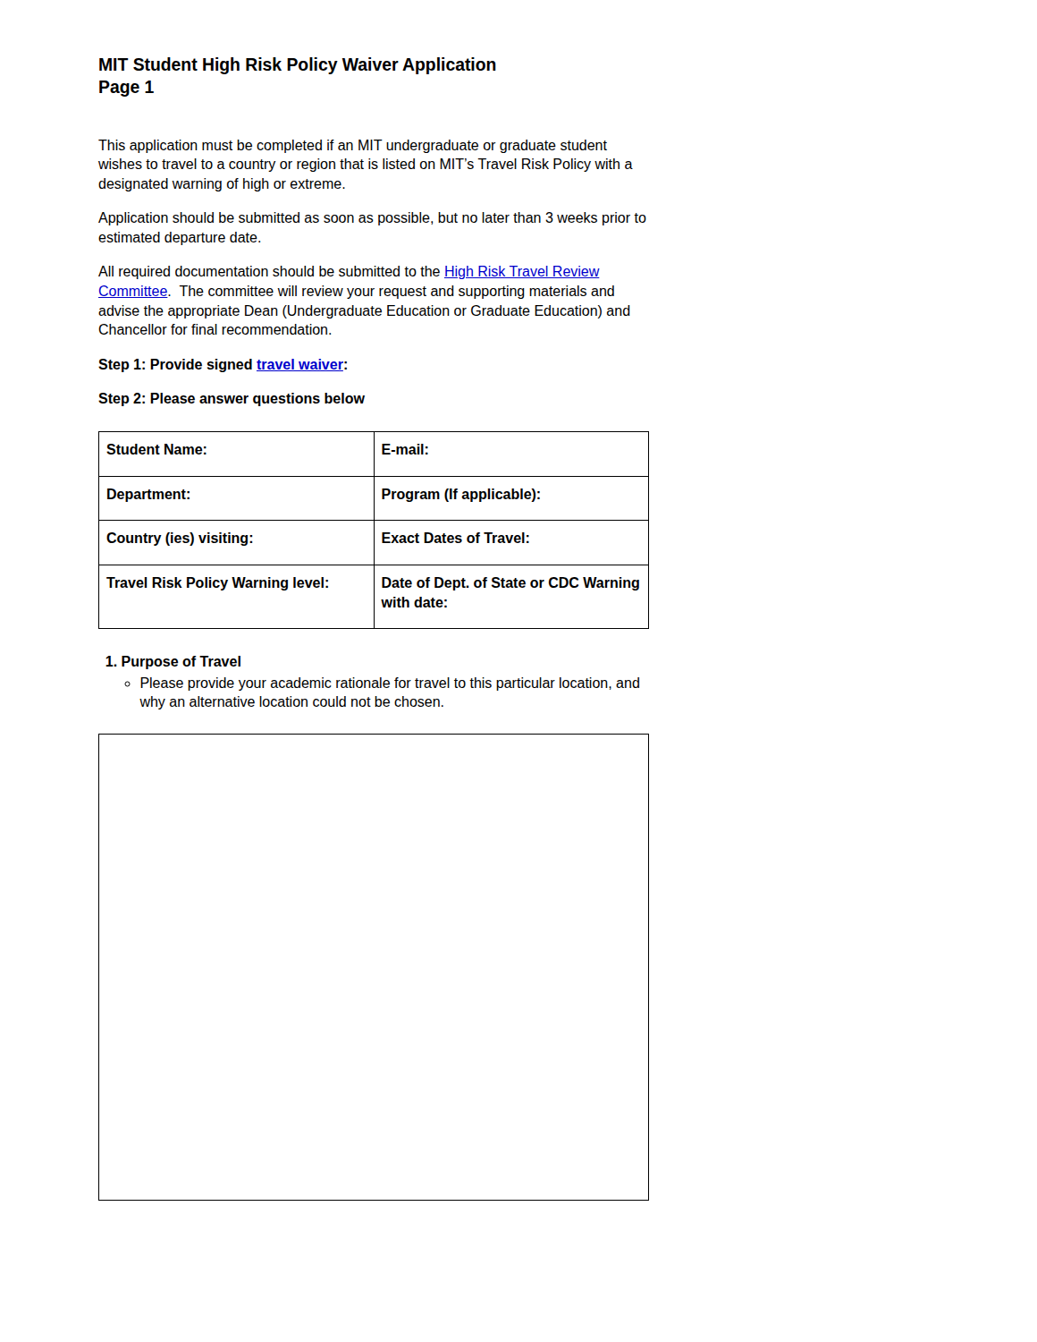MIT Student High Risk Policy Waiver Application
Page 1
This application must be completed if an MIT undergraduate or graduate student wishes to travel to a country or region that is listed on MIT’s Travel Risk Policy with a designated warning of high or extreme.
Application should be submitted as soon as possible, but no later than 3 weeks prior to estimated departure date.
All required documentation should be submitted to the High Risk Travel Review Committee. The committee will review your request and supporting materials and advise the appropriate Dean (Undergraduate Education or Graduate Education) and Chancellor for final recommendation.
Step 1: Provide signed travel waiver:
Step 2: Please answer questions below
| Student Name: | E-mail: |
| Department: | Program (If applicable): |
| Country (ies) visiting: | Exact Dates of Travel: |
| Travel Risk Policy Warning level: | Date of Dept. of State or CDC Warning with date: |
Purpose of Travel
Please provide your academic rationale for travel to this particular location, and why an alternative location could not be chosen.